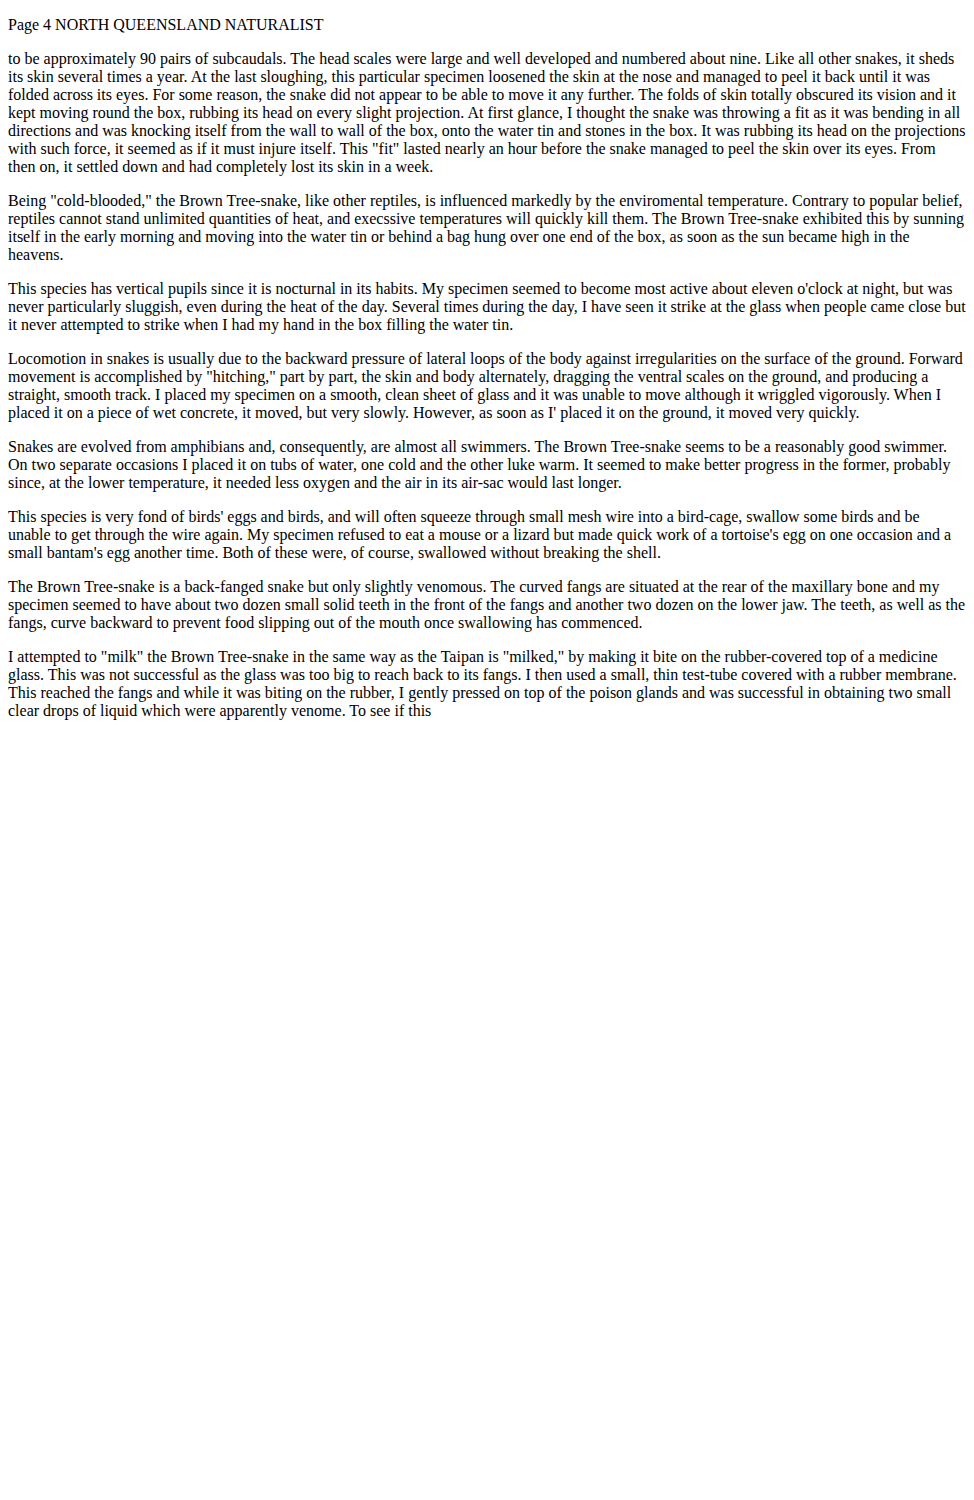Page 4 NORTH QUEENSLAND NATURALIST
to be approximately 90 pairs of subcaudals. The head scales were large and well developed and numbered about nine. Like all other snakes, it sheds its skin several times a year. At the last sloughing, this particular specimen loosened the skin at the nose and managed to peel it back until it was folded across its eyes. For some reason, the snake did not appear to be able to move it any further. The folds of skin totally obscured its vision and it kept moving round the box, rubbing its head on every slight projection. At first glance, I thought the snake was throwing a fit as it was bending in all directions and was knocking itself from the wall to wall of the box, onto the water tin and stones in the box. It was rubbing its head on the projections with such force, it seemed as if it must injure itself. This "fit" lasted nearly an hour before the snake managed to peel the skin over its eyes. From then on, it settled down and had completely lost its skin in a week.
Being "cold-blooded," the Brown Tree-snake, like other reptiles, is influenced markedly by the enviromental temperature. Contrary to popular belief, reptiles cannot stand unlimited quantities of heat, and execssive temperatures will quickly kill them. The Brown Tree-snake exhibited this by sunning itself in the early morning and moving into the water tin or behind a bag hung over one end of the box, as soon as the sun became high in the heavens.
This species has vertical pupils since it is nocturnal in its habits. My specimen seemed to become most active about eleven o'clock at night, but was never particularly sluggish, even during the heat of the day. Several times during the day, I have seen it strike at the glass when people came close but it never attempted to strike when I had my hand in the box filling the water tin.
Locomotion in snakes is usually due to the backward pressure of lateral loops of the body against irregularities on the surface of the ground. Forward movement is accomplished by "hitching," part by part, the skin and body alternately, dragging the ventral scales on the ground, and producing a straight, smooth track. I placed my specimen on a smooth, clean sheet of glass and it was unable to move although it wriggled vigorously. When I placed it on a piece of wet concrete, it moved, but very slowly. However, as soon as I' placed it on the ground, it moved very quickly.
Snakes are evolved from amphibians and, consequently, are almost all swimmers. The Brown Tree-snake seems to be a reasonably good swimmer. On two separate occasions I placed it on tubs of water, one cold and the other luke warm. It seemed to make better progress in the former, probably since, at the lower temperature, it needed less oxygen and the air in its air-sac would last longer.
This species is very fond of birds' eggs and birds, and will often squeeze through small mesh wire into a bird-cage, swallow some birds and be unable to get through the wire again. My specimen refused to eat a mouse or a lizard but made quick work of a tortoise's egg on one occasion and a small bantam's egg another time. Both of these were, of course, swallowed without breaking the shell.
The Brown Tree-snake is a back-fanged snake but only slightly venomous. The curved fangs are situated at the rear of the maxillary bone and my specimen seemed to have about two dozen small solid teeth in the front of the fangs and another two dozen on the lower jaw. The teeth, as well as the fangs, curve backward to prevent food slipping out of the mouth once swallowing has commenced.
I attempted to "milk" the Brown Tree-snake in the same way as the Taipan is "milked," by making it bite on the rubber-covered top of a medicine glass. This was not successful as the glass was too big to reach back to its fangs. I then used a small, thin test-tube covered with a rubber membrane. This reached the fangs and while it was biting on the rubber, I gently pressed on top of the poison glands and was successful in obtaining two small clear drops of liquid which were apparently venome. To see if this